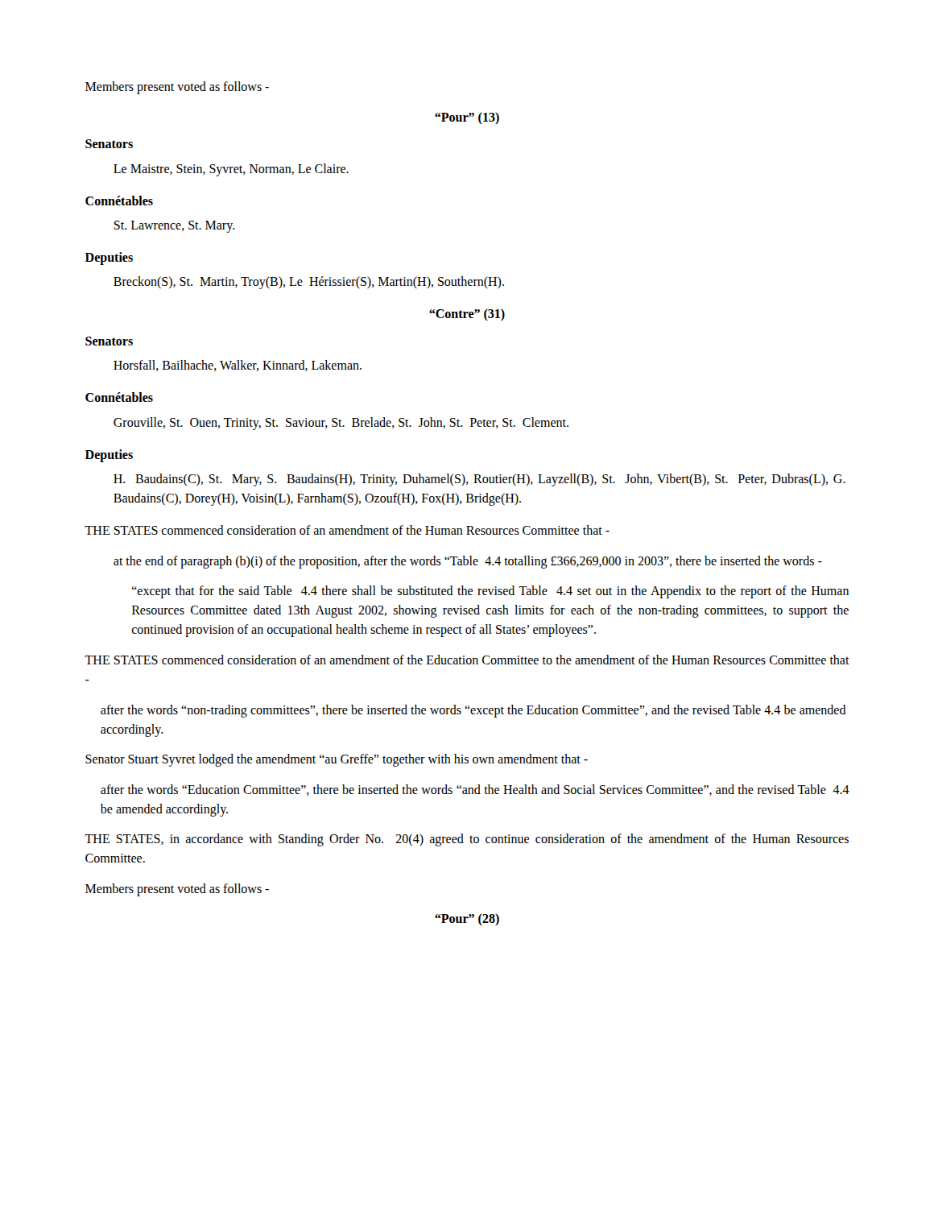Members present voted as follows -
“Pour” (13)
Senators
Le Maistre, Stein, Syvret, Norman, Le Claire.
Connétables
St. Lawrence, St. Mary.
Deputies
Breckon(S), St. Martin, Troy(B), Le Hérissier(S), Martin(H), Southern(H).
“Contre” (31)
Senators
Horsfall, Bailhache, Walker, Kinnard, Lakeman.
Connétables
Grouville, St. Ouen, Trinity, St. Saviour, St. Brelade, St. John, St. Peter, St. Clement.
Deputies
H. Baudains(C), St. Mary, S. Baudains(H), Trinity, Duhamel(S), Routier(H), Layzell(B), St. John, Vibert(B), St. Peter, Dubras(L), G. Baudains(C), Dorey(H), Voisin(L), Farnham(S), Ozouf(H), Fox(H), Bridge(H).
THE STATES commenced consideration of an amendment of the Human Resources Committee that -
at the end of paragraph (b)(i) of the proposition, after the words “Table 4.4 totalling £366,269,000 in 2003”, there be inserted the words -
“except that for the said Table 4.4 there shall be substituted the revised Table 4.4 set out in the Appendix to the report of the Human Resources Committee dated 13th August 2002, showing revised cash limits for each of the non-trading committees, to support the continued provision of an occupational health scheme in respect of all States’ employees”.
THE STATES commenced consideration of an amendment of the Education Committee to the amendment of the Human Resources Committee that -
after the words “non-trading committees”, there be inserted the words “except the Education Committee”, and the revised Table 4.4 be amended accordingly.
Senator Stuart Syvret lodged the amendment “au Greffe” together with his own amendment that -
after the words “Education Committee”, there be inserted the words “and the Health and Social Services Committee”, and the revised Table 4.4 be amended accordingly.
THE STATES, in accordance with Standing Order No. 20(4) agreed to continue consideration of the amendment of the Human Resources Committee.
Members present voted as follows -
“Pour” (28)